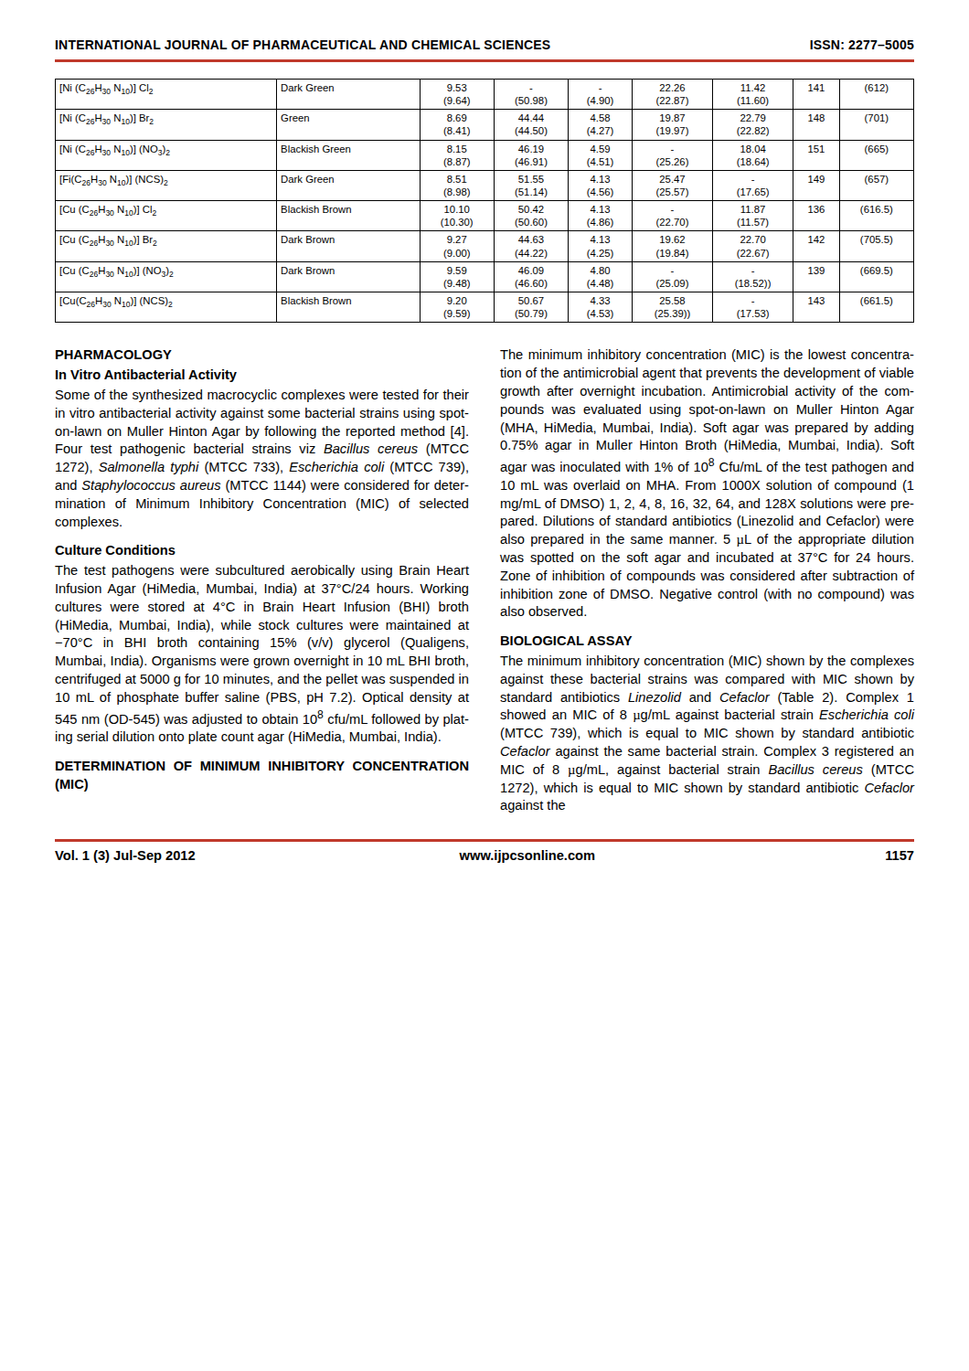INTERNATIONAL JOURNAL OF PHARMACEUTICAL AND CHEMICAL SCIENCES ISSN: 2277–5005
| [Ni (C 26 H 30 N 10 )] Cl 2 | Dark Green | 9.53 (9.64) | - (50.98) | - (4.90) | 22.26 (22.87) | 11.42 (11.60) | 141 | (612) |
| [Ni (C 26 H 30 N 10 )] Br 2 | Green | 8.69 (8.41) | 44.44 (44.50) | 4.58 (4.27) | 19.87 (19.97) | 22.79 (22.82) | 148 | (701) |
| [Ni (C 26 H 30 N 10 )] (NO 3 ) 2 | Blackish Green | 8.15 (8.87) | 46.19 (46.91) | 4.59 (4.51) | - (25.26) | 18.04 (18.64) | 151 | (665) |
| [Fi(C 26 H 30 N 10 )] (NCS) 2 | Dark Green | 8.51 (8.98) | 51.55 (51.14) | 4.13 (4.56) | 25.47 (25.57) | - (17.65) | 149 | (657) |
| [Cu (C 26 H 30 N 10 )] Cl 2 | Blackish Brown | 10.10 (10.30) | 50.42 (50.60) | 4.13 (4.86) | - (22.70) | 11.87 (11.57) | 136 | (616.5) |
| [Cu (C 26 H 30 N 10 )] Br 2 | Dark Brown | 9.27 (9.00) | 44.63 (44.22) | 4.13 (4.25) | 19.62 (19.84) | 22.70 (22.67) | 142 | (705.5) |
| [Cu (C 26 H 30 N 10 )] (NO 3 ) 2 | Dark Brown | 9.59 (9.48) | 46.09 (46.60) | 4.80 (4.48) | - (25.09) | - (18.52)) | 139 | (669.5) |
| [Cu(C 26 H 30 N 10 )] (NCS) 2 | Blackish Brown | 9.20 (9.59) | 50.67 (50.79) | 4.33 (4.53) | 25.58 (25.39)) | - (17.53) | 143 | (661.5) |
Pharmacology
In Vitro Antibacterial Activity
Some of the synthesized macrocyclic complexes were tested for their in vitro antibacterial activity against some bacterial strains using spot-on-lawn on Muller Hinton Agar by following the reported method [4]. Four test pathogenic bacterial strains viz Bacillus cereus (MTCC 1272), Salmonella typhi (MTCC 733), Escherichia coli (MTCC 739), and Staphylococcus aureus (MTCC 1144) were considered for determination of Minimum Inhibitory Concentration (MIC) of selected complexes.
Culture Conditions
The test pathogens were subcultured aerobically using Brain Heart Infusion Agar (HiMedia, Mumbai, India) at 37°C/24 hours. Working cultures were stored at 4°C in Brain Heart Infusion (BHI) broth (HiMedia, Mumbai, India), while stock cultures were maintained at −70°C in BHI broth containing 15% (v/v) glycerol (Qualigens, Mumbai, India). Organisms were grown overnight in 10 mL BHI broth, centrifuged at 5000 g for 10 minutes, and the pellet was suspended in 10 mL of phosphate buffer saline (PBS, pH 7.2). Optical density at 545 nm (OD-545) was adjusted to obtain 108 cfu/mL followed by plating serial dilution onto plate count agar (HiMedia, Mumbai, India).
Determination of Minimum Inhibitory Concentration (MIC)
The minimum inhibitory concentration (MIC) is the lowest concentration of the antimicrobial agent that prevents the development of viable growth after overnight incubation. Antimicrobial activity of the compounds was evaluated using spot-on-lawn on Muller Hinton Agar (MHA, HiMedia, Mumbai, India). Soft agar was prepared by adding 0.75% agar in Muller Hinton Broth (HiMedia, Mumbai, India). Soft agar was inoculated with 1% of 108 Cfu/mL of the test pathogen and 10 mL was overlaid on MHA. From 1000X solution of compound (1 mg/mL of DMSO) 1, 2, 4, 8, 16, 32, 64, and 128X solutions were prepared. Dilutions of standard antibiotics (Linezolid and Cefaclor) were also prepared in the same manner. 5 µ L of the appropriate dilution was spotted on the soft agar and incubated at 37°C for 24 hours. Zone of inhibition of compounds was considered after subtraction of inhibition zone of DMSO. Negative control (with no compound) was also observed.
Biological Assay
The minimum inhibitory concentration (MIC) shown by the complexes against these bacterial strains was compared with MIC shown by standard antibiotics Linezolid and Cefaclor (Table 2). Complex 1 showed an MIC of 8 µg/mL against bacterial strain Escherichia coli (MTCC 739), which is equal to MIC shown by standard antibiotic Cefaclor against the same bacterial strain. Complex 3 registered an MIC of 8 µg/mL, against bacterial strain Bacillus cereus (MTCC 1272), which is equal to MIC shown by standard antibiotic Cefaclor against the
Vol. 1 (3) Jul-Sep 2012 www.ijpcsonline.com 1157